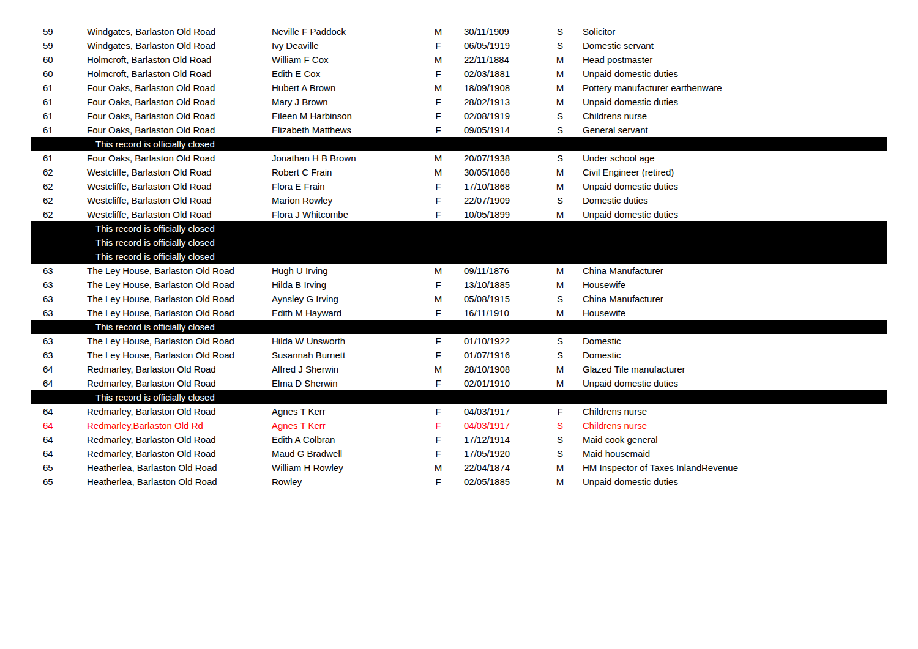| 59 | Windgates, Barlaston Old Road | Neville F Paddock | M | 30/11/1909 | S | Solicitor |
| 59 | Windgates, Barlaston Old Road | Ivy Deaville | F | 06/05/1919 | S | Domestic servant |
| 60 | Holmcroft, Barlaston Old Road | William F Cox | M | 22/11/1884 | M | Head postmaster |
| 60 | Holmcroft, Barlaston Old Road | Edith E Cox | F | 02/03/1881 | M | Unpaid domestic duties |
| 61 | Four Oaks, Barlaston Old Road | Hubert A Brown | M | 18/09/1908 | M | Pottery manufacturer earthenware |
| 61 | Four Oaks, Barlaston Old Road | Mary J Brown | F | 28/02/1913 | M | Unpaid domestic duties |
| 61 | Four Oaks, Barlaston Old Road | Eileen M Harbinson | F | 02/08/1919 | S | Childrens nurse |
| 61 | Four Oaks, Barlaston Old Road | Elizabeth Matthews | F | 09/05/1914 | S | General servant |
| | This record is officially closed |
| 61 | Four Oaks, Barlaston Old Road | Jonathan H B Brown | M | 20/07/1938 | S | Under school age |
| 62 | Westcliffe, Barlaston Old Road | Robert C Frain | M | 30/05/1868 | M | Civil Engineer (retired) |
| 62 | Westcliffe, Barlaston Old Road | Flora E Frain | F | 17/10/1868 | M | Unpaid domestic duties |
| 62 | Westcliffe, Barlaston Old Road | Marion Rowley | F | 22/07/1909 | S | Domestic duties |
| 62 | Westcliffe, Barlaston Old Road | Flora J Whitcombe | F | 10/05/1899 | M | Unpaid domestic duties |
| | This record is officially closed |
| | This record is officially closed |
| | This record is officially closed |
| 63 | The Ley House, Barlaston Old Road | Hugh U Irving | M | 09/11/1876 | M | China Manufacturer |
| 63 | The Ley House, Barlaston Old Road | Hilda B Irving | F | 13/10/1885 | M | Housewife |
| 63 | The Ley House, Barlaston Old Road | Aynsley G Irving | M | 05/08/1915 | S | China Manufacturer |
| 63 | The Ley House, Barlaston Old Road | Edith M Hayward | F | 16/11/1910 | M | Housewife |
| | This record is officially closed |
| 63 | The Ley House, Barlaston Old Road | Hilda W Unsworth | F | 01/10/1922 | S | Domestic |
| 63 | The Ley House, Barlaston Old Road | Susannah Burnett | F | 01/07/1916 | S | Domestic |
| 64 | Redmarley, Barlaston Old Road | Alfred J Sherwin | M | 28/10/1908 | M | Glazed Tile manufacturer |
| 64 | Redmarley, Barlaston Old Road | Elma D Sherwin | F | 02/01/1910 | M | Unpaid domestic duties |
| | This record is officially closed |
| 64 | Redmarley, Barlaston Old Road | Agnes T Kerr | F | 04/03/1917 | F | Childrens nurse |
| 64 | Redmarley,Barlaston Old Rd | Agnes T Kerr | F | 04/03/1917 | S | Childrens nurse |
| 64 | Redmarley, Barlaston Old Road | Edith A Colbran | F | 17/12/1914 | S | Maid cook general |
| 64 | Redmarley, Barlaston Old Road | Maud G Bradwell | F | 17/05/1920 | S | Maid housemaid |
| 65 | Heatherlea, Barlaston Old Road | William H Rowley | M | 22/04/1874 | M | HM Inspector of Taxes InlandRevenue |
| 65 | Heatherlea, Barlaston Old Road | Rowley | F | 02/05/1885 | M | Unpaid domestic duties |